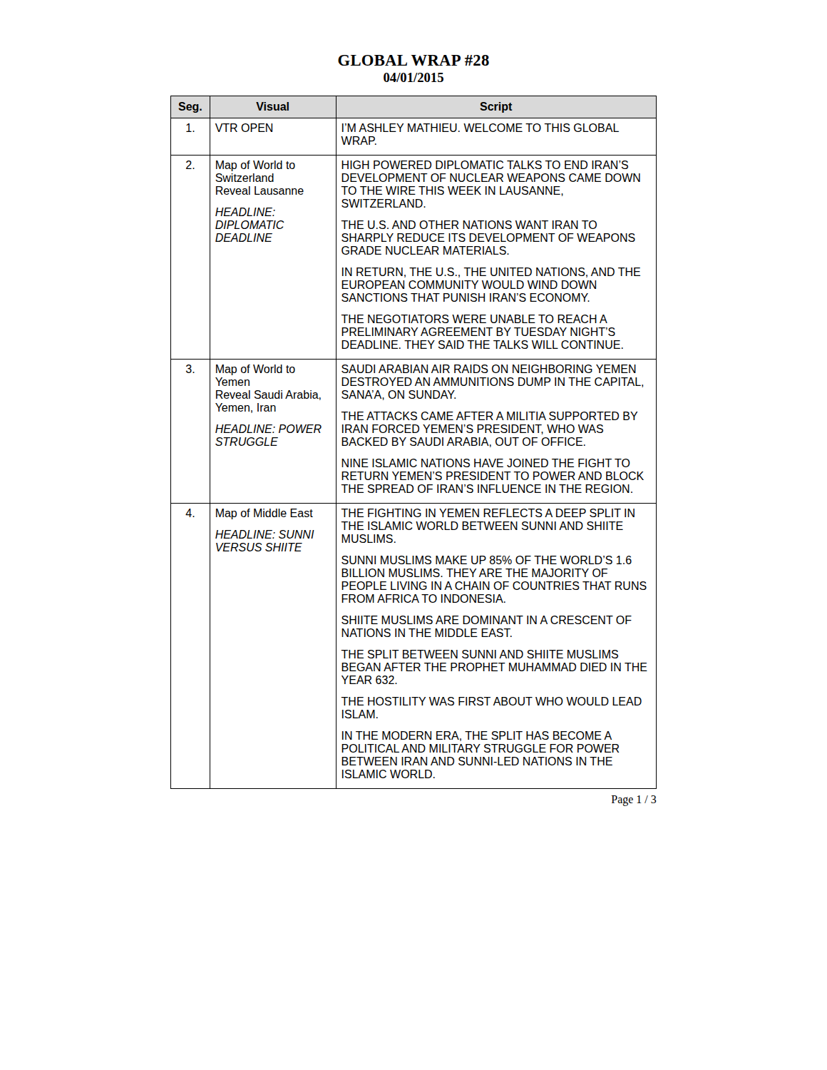GLOBAL WRAP #28
04/01/2015
| Seg. | Visual | Script |
| --- | --- | --- |
| 1. | VTR OPEN | I’m Ashley Mathieu. Welcome to this Global Wrap. |
| 2. | Map of World to Switzerland Reveal Lausanne HEADLINE: DIPLOMATIC DEADLINE | High powered diplomatic talks to end Iran’s development of nuclear weapons came down to the wire this week in Lausanne, Switzerland. The U.S. and other nations want Iran to sharply reduce its development of weapons grade nuclear materials. In return, the U.S., the United Nations, and the European Community would wind down sanctions that punish Iran’s economy. The negotiators were unable to reach a preliminary agreement by Tuesday night’s deadline. They said the talks will continue. |
| 3. | Map of World to Yemen Reveal Saudi Arabia, Yemen, Iran HEADLINE: POWER STRUGGLE | Saudi Arabian air raids on neighboring Yemen destroyed an ammunitions dump in the capital, Sana’a, on Sunday. The attacks came after a militia supported by Iran forced Yemen’s president, who was backed by Saudi Arabia, out of office. Nine Islamic nations have joined the fight to return Yemen’s president to power and block the spread of Iran’s influence in the region. |
| 4. | Map of Middle East HEADLINE: SUNNI VERSUS SHIITE | The fighting in Yemen reflects a deep split in the Islamic world between Sunni and Shiite Muslims. Sunni Muslims make up 85% of the world’s 1.6 billion Muslims. They are the majority of people living in a chain of countries that runs from Africa to Indonesia. Shiite Muslims are dominant in a crescent of nations in the Middle East. The split between Sunni and Shiite Muslims began after the prophet Muhammad died in the year 632. The hostility was first about who would lead Islam. In the modern era, the split has become a political and military struggle for power between Iran and Sunni-led nations in the Islamic world. |
Page 1 / 3